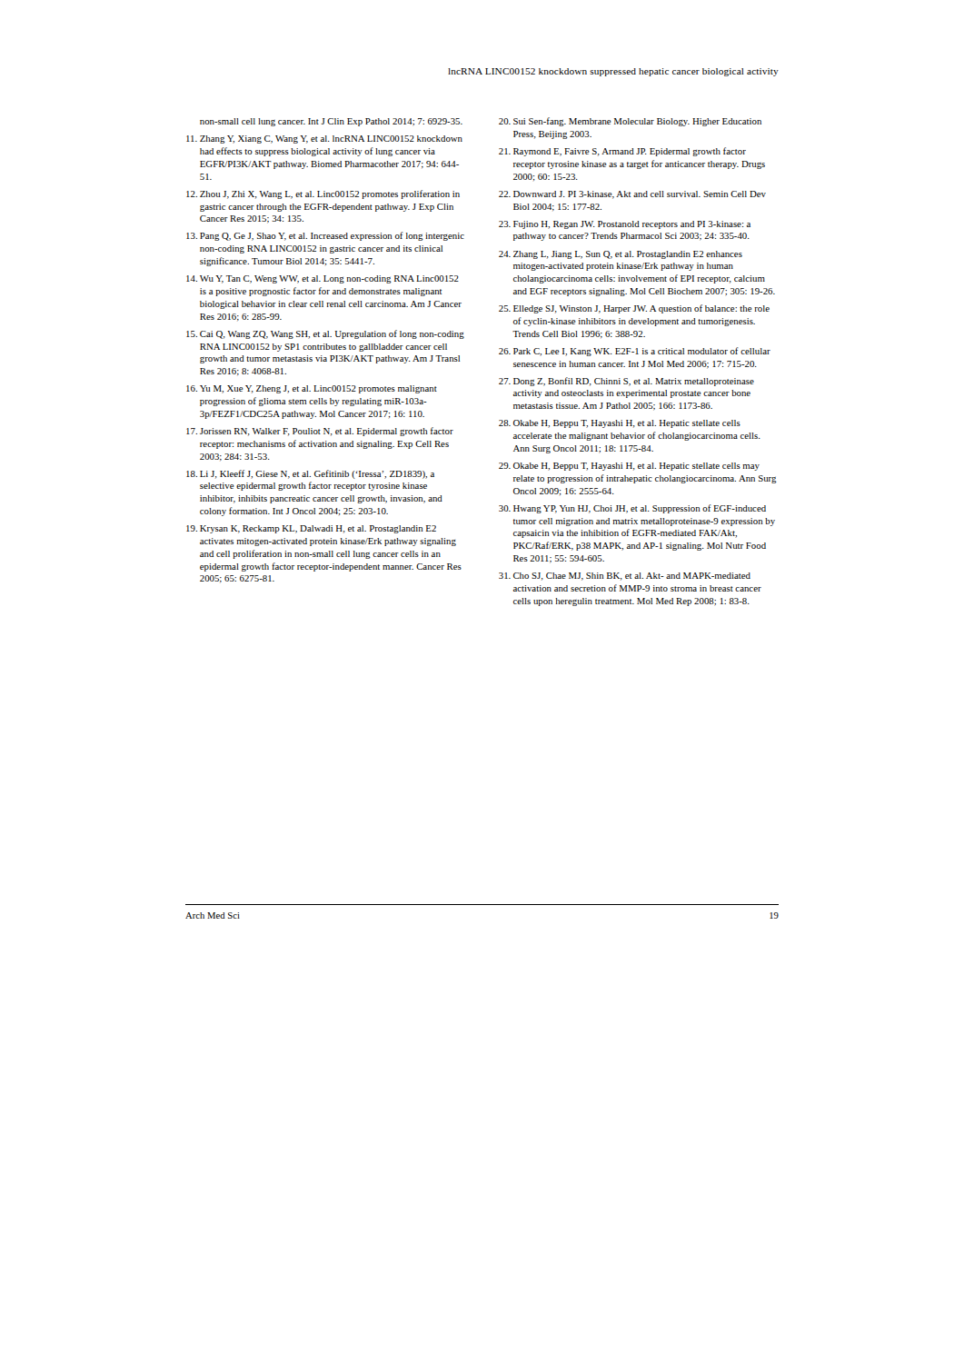lncRNA LINC00152 knockdown suppressed hepatic cancer biological activity
non-small cell lung cancer. Int J Clin Exp Pathol 2014; 7: 6929-35.
11. Zhang Y, Xiang C, Wang Y, et al. lncRNA LINC00152 knockdown had effects to suppress biological activity of lung cancer via EGFR/PI3K/AKT pathway. Biomed Pharmacother 2017; 94: 644-51.
12. Zhou J, Zhi X, Wang L, et al. Linc00152 promotes proliferation in gastric cancer through the EGFR-dependent pathway. J Exp Clin Cancer Res 2015; 34: 135.
13. Pang Q, Ge J, Shao Y, et al. Increased expression of long intergenic non-coding RNA LINC00152 in gastric cancer and its clinical significance. Tumour Biol 2014; 35: 5441-7.
14. Wu Y, Tan C, Weng WW, et al. Long non-coding RNA Linc00152 is a positive prognostic factor for and demonstrates malignant biological behavior in clear cell renal cell carcinoma. Am J Cancer Res 2016; 6: 285-99.
15. Cai Q, Wang ZQ, Wang SH, et al. Upregulation of long non-coding RNA LINC00152 by SP1 contributes to gallbladder cancer cell growth and tumor metastasis via PI3K/AKT pathway. Am J Transl Res 2016; 8: 4068-81.
16. Yu M, Xue Y, Zheng J, et al. Linc00152 promotes malignant progression of glioma stem cells by regulating miR-103a-3p/FEZF1/CDC25A pathway. Mol Cancer 2017; 16: 110.
17. Jorissen RN, Walker F, Pouliot N, et al. Epidermal growth factor receptor: mechanisms of activation and signaling. Exp Cell Res 2003; 284: 31-53.
18. Li J, Kleeff J, Giese N, et al. Gefitinib (‘Iressa’, ZD1839), a selective epidermal growth factor receptor tyrosine kinase inhibitor, inhibits pancreatic cancer cell growth, invasion, and colony formation. Int J Oncol 2004; 25: 203-10.
19. Krysan K, Reckamp KL, Dalwadi H, et al. Prostaglandin E2 activates mitogen-activated protein kinase/Erk pathway signaling and cell proliferation in non-small cell lung cancer cells in an epidermal growth factor receptor-independent manner. Cancer Res 2005; 65: 6275-81.
20. Sui Sen-fang. Membrane Molecular Biology. Higher Education Press, Beijing 2003.
21. Raymond E, Faivre S, Armand JP. Epidermal growth factor receptor tyrosine kinase as a target for anticancer therapy. Drugs 2000; 60: 15-23.
22. Downward J. PI 3-kinase, Akt and cell survival. Semin Cell Dev Biol 2004; 15: 177-82.
23. Fujino H, Regan JW. Prostanold receptors and PI 3-kinase: a pathway to cancer? Trends Pharmacol Sci 2003; 24: 335-40.
24. Zhang L, Jiang L, Sun Q, et al. Prostaglandin E2 enhances mitogen-activated protein kinase/Erk pathway in human cholangiocarcinoma cells: involvement of EPI receptor, calcium and EGF receptors signaling. Mol Cell Biochem 2007; 305: 19-26.
25. Elledge SJ, Winston J, Harper JW. A question of balance: the role of cyclin-kinase inhibitors in development and tumorigenesis. Trends Cell Biol 1996; 6: 388-92.
26. Park C, Lee I, Kang WK. E2F-1 is a critical modulator of cellular senescence in human cancer. Int J Mol Med 2006; 17: 715-20.
27. Dong Z, Bonfil RD, Chinni S, et al. Matrix metalloproteinase activity and osteoclasts in experimental prostate cancer bone metastasis tissue. Am J Pathol 2005; 166: 1173-86.
28. Okabe H, Beppu T, Hayashi H, et al. Hepatic stellate cells accelerate the malignant behavior of cholangiocarcinoma cells. Ann Surg Oncol 2011; 18: 1175-84.
29. Okabe H, Beppu T, Hayashi H, et al. Hepatic stellate cells may relate to progression of intrahepatic cholangiocarcinoma. Ann Surg Oncol 2009; 16: 2555-64.
30. Hwang YP, Yun HJ, Choi JH, et al. Suppression of EGF-induced tumor cell migration and matrix metalloproteinase-9 expression by capsaicin via the inhibition of EGFR-mediated FAK/Akt, PKC/Raf/ERK, p38 MAPK, and AP-1 signaling. Mol Nutr Food Res 2011; 55: 594-605.
31. Cho SJ, Chae MJ, Shin BK, et al. Akt- and MAPK-mediated activation and secretion of MMP-9 into stroma in breast cancer cells upon heregulin treatment. Mol Med Rep 2008; 1: 83-8.
Arch Med Sci 19